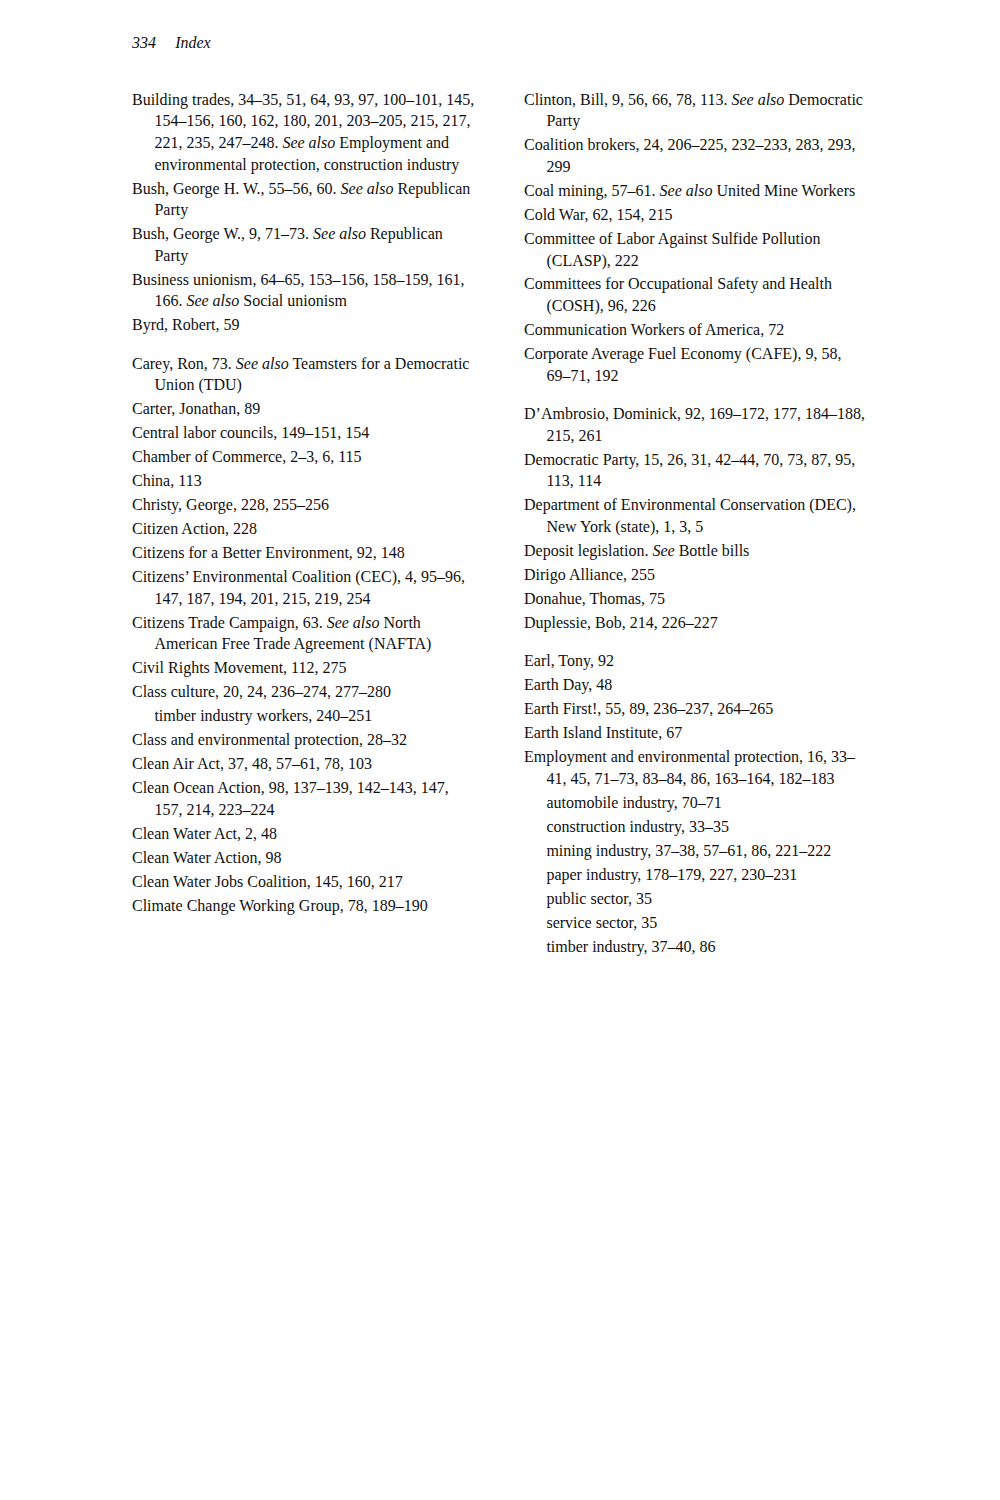334 Index
Building trades, 34–35, 51, 64, 93, 97, 100–101, 145, 154–156, 160, 162, 180, 201, 203–205, 215, 217, 221, 235, 247–248. See also Employment and environmental protection, construction industry
Bush, George H. W., 55–56, 60. See also Republican Party
Bush, George W., 9, 71–73. See also Republican Party
Business unionism, 64–65, 153–156, 158–159, 161, 166. See also Social unionism
Byrd, Robert, 59
Carey, Ron, 73. See also Teamsters for a Democratic Union (TDU)
Carter, Jonathan, 89
Central labor councils, 149–151, 154
Chamber of Commerce, 2–3, 6, 115
China, 113
Christy, George, 228, 255–256
Citizen Action, 228
Citizens for a Better Environment, 92, 148
Citizens’ Environmental Coalition (CEC), 4, 95–96, 147, 187, 194, 201, 215, 219, 254
Citizens Trade Campaign, 63. See also North American Free Trade Agreement (NAFTA)
Civil Rights Movement, 112, 275
Class culture, 20, 24, 236–274, 277–280
timber industry workers, 240–251
Class and environmental protection, 28–32
Clean Air Act, 37, 48, 57–61, 78, 103
Clean Ocean Action, 98, 137–139, 142–143, 147, 157, 214, 223–224
Clean Water Act, 2, 48
Clean Water Action, 98
Clean Water Jobs Coalition, 145, 160, 217
Climate Change Working Group, 78, 189–190
Clinton, Bill, 9, 56, 66, 78, 113. See also Democratic Party
Coalition brokers, 24, 206–225, 232–233, 283, 293, 299
Coal mining, 57–61. See also United Mine Workers
Cold War, 62, 154, 215
Committee of Labor Against Sulfide Pollution (CLASP), 222
Committees for Occupational Safety and Health (COSH), 96, 226
Communication Workers of America, 72
Corporate Average Fuel Economy (CAFE), 9, 58, 69–71, 192
D’Ambrosio, Dominick, 92, 169–172, 177, 184–188, 215, 261
Democratic Party, 15, 26, 31, 42–44, 70, 73, 87, 95, 113, 114
Department of Environmental Conservation (DEC), New York (state), 1, 3, 5
Deposit legislation. See Bottle bills
Dirigo Alliance, 255
Donahue, Thomas, 75
Duplessie, Bob, 214, 226–227
Earl, Tony, 92
Earth Day, 48
Earth First!, 55, 89, 236–237, 264–265
Earth Island Institute, 67
Employment and environmental protection, 16, 33–41, 45, 71–73, 83–84, 86, 163–164, 182–183
automobile industry, 70–71
construction industry, 33–35
mining industry, 37–38, 57–61, 86, 221–222
paper industry, 178–179, 227, 230–231
public sector, 35
service sector, 35
timber industry, 37–40, 86